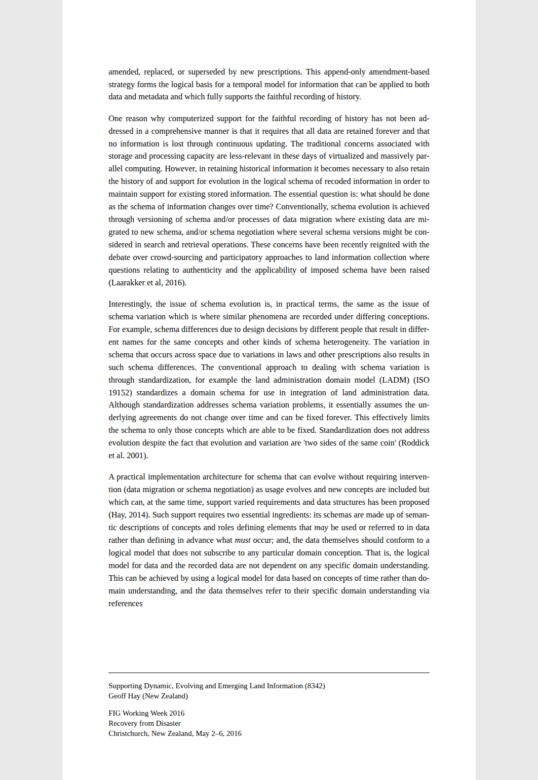amended, replaced, or superseded by new prescriptions. This append-only amendment-based strategy forms the logical basis for a temporal model for information that can be applied to both data and metadata and which fully supports the faithful recording of history.
One reason why computerized support for the faithful recording of history has not been addressed in a comprehensive manner is that it requires that all data are retained forever and that no information is lost through continuous updating. The traditional concerns associated with storage and processing capacity are less-relevant in these days of virtualized and massively parallel computing. However, in retaining historical information it becomes necessary to also retain the history of and support for evolution in the logical schema of recoded information in order to maintain support for existing stored information. The essential question is: what should be done as the schema of information changes over time? Conventionally, schema evolution is achieved through versioning of schema and/or processes of data migration where existing data are migrated to new schema, and/or schema negotiation where several schema versions might be considered in search and retrieval operations. These concerns have been recently reignited with the debate over crowd-sourcing and participatory approaches to land information collection where questions relating to authenticity and the applicability of imposed schema have been raised (Laarakker et al, 2016).
Interestingly, the issue of schema evolution is, in practical terms, the same as the issue of schema variation which is where similar phenomena are recorded under differing conceptions. For example, schema differences due to design decisions by different people that result in different names for the same concepts and other kinds of schema heterogeneity. The variation in schema that occurs across space due to variations in laws and other prescriptions also results in such schema differences. The conventional approach to dealing with schema variation is through standardization, for example the land administration domain model (LADM) (ISO 19152) standardizes a domain schema for use in integration of land administration data. Although standardization addresses schema variation problems, it essentially assumes the underlying agreements do not change over time and can be fixed forever. This effectively limits the schema to only those concepts which are able to be fixed. Standardization does not address evolution despite the fact that evolution and variation are 'two sides of the same coin' (Roddick et al. 2001).
A practical implementation architecture for schema that can evolve without requiring intervention (data migration or schema negotiation) as usage evolves and new concepts are included but which can, at the same time, support varied requirements and data structures has been proposed (Hay, 2014). Such support requires two essential ingredients: its schemas are made up of semantic descriptions of concepts and roles defining elements that may be used or referred to in data rather than defining in advance what must occur; and, the data themselves should conform to a logical model that does not subscribe to any particular domain conception. That is, the logical model for data and the recorded data are not dependent on any specific domain understanding. This can be achieved by using a logical model for data based on concepts of time rather than domain understanding, and the data themselves refer to their specific domain understanding via references
Supporting Dynamic, Evolving and Emerging Land Information (8342)
Geoff Hay (New Zealand)
FIG Working Week 2016
Recovery from Disaster
Christchurch, New Zealand, May 2–6, 2016